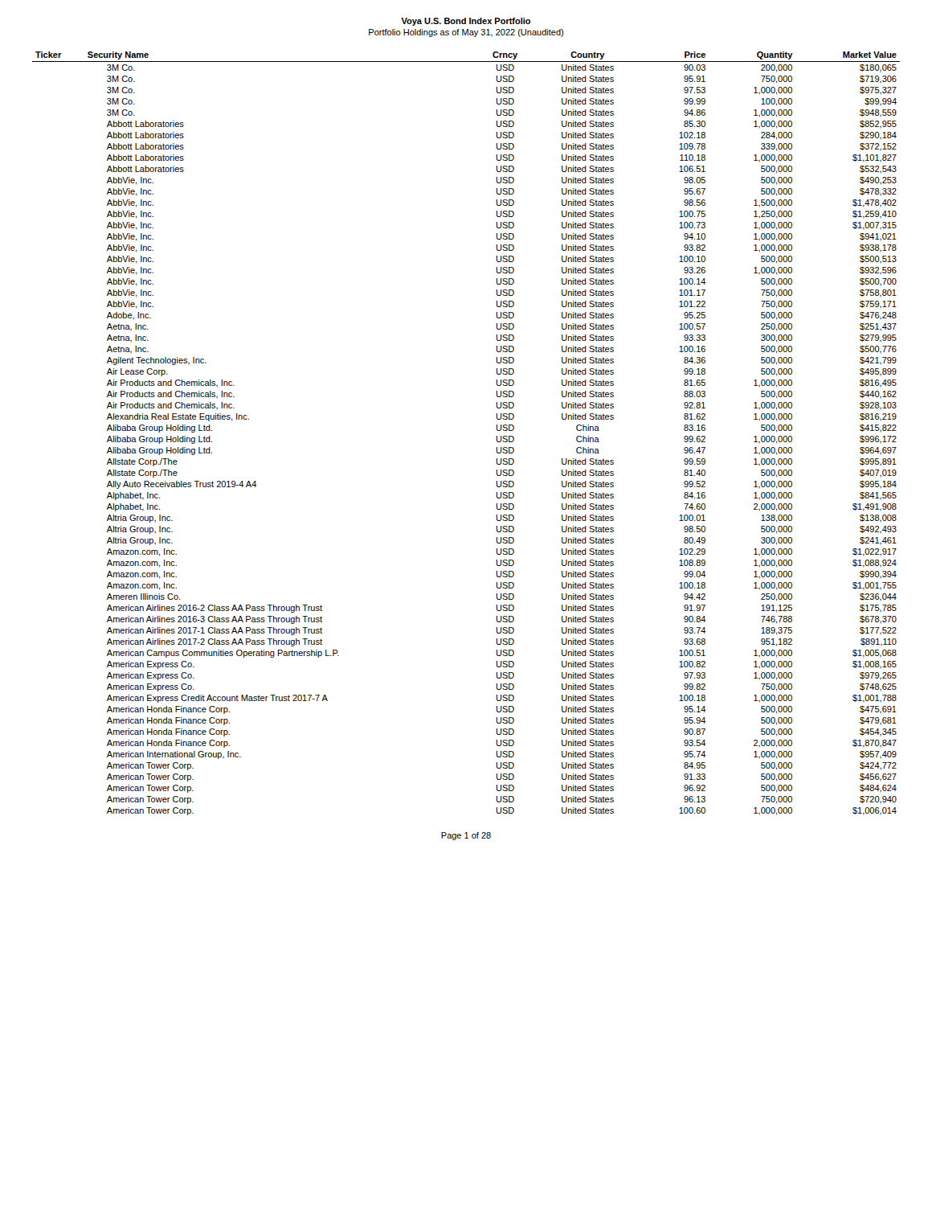Voya U.S. Bond Index Portfolio
Portfolio Holdings as of May 31, 2022 (Unaudited)
| Ticker | Security Name | Crncy | Country | Price | Quantity | Market Value |
| --- | --- | --- | --- | --- | --- | --- |
| | 3M Co. | USD | United States | 90.03 | 200,000 | $180,065 |
| | 3M Co. | USD | United States | 95.91 | 750,000 | $719,306 |
| | 3M Co. | USD | United States | 97.53 | 1,000,000 | $975,327 |
| | 3M Co. | USD | United States | 99.99 | 100,000 | $99,994 |
| | 3M Co. | USD | United States | 94.86 | 1,000,000 | $948,559 |
| | Abbott Laboratories | USD | United States | 85.30 | 1,000,000 | $852,955 |
| | Abbott Laboratories | USD | United States | 102.18 | 284,000 | $290,184 |
| | Abbott Laboratories | USD | United States | 109.78 | 339,000 | $372,152 |
| | Abbott Laboratories | USD | United States | 110.18 | 1,000,000 | $1,101,827 |
| | Abbott Laboratories | USD | United States | 106.51 | 500,000 | $532,543 |
| | AbbVie, Inc. | USD | United States | 98.05 | 500,000 | $490,253 |
| | AbbVie, Inc. | USD | United States | 95.67 | 500,000 | $478,332 |
| | AbbVie, Inc. | USD | United States | 98.56 | 1,500,000 | $1,478,402 |
| | AbbVie, Inc. | USD | United States | 100.75 | 1,250,000 | $1,259,410 |
| | AbbVie, Inc. | USD | United States | 100.73 | 1,000,000 | $1,007,315 |
| | AbbVie, Inc. | USD | United States | 94.10 | 1,000,000 | $941,021 |
| | AbbVie, Inc. | USD | United States | 93.82 | 1,000,000 | $938,178 |
| | AbbVie, Inc. | USD | United States | 100.10 | 500,000 | $500,513 |
| | AbbVie, Inc. | USD | United States | 93.26 | 1,000,000 | $932,596 |
| | AbbVie, Inc. | USD | United States | 100.14 | 500,000 | $500,700 |
| | AbbVie, Inc. | USD | United States | 101.17 | 750,000 | $758,801 |
| | AbbVie, Inc. | USD | United States | 101.22 | 750,000 | $759,171 |
| | Adobe, Inc. | USD | United States | 95.25 | 500,000 | $476,248 |
| | Aetna, Inc. | USD | United States | 100.57 | 250,000 | $251,437 |
| | Aetna, Inc. | USD | United States | 93.33 | 300,000 | $279,995 |
| | Aetna, Inc. | USD | United States | 100.16 | 500,000 | $500,776 |
| | Agilent Technologies, Inc. | USD | United States | 84.36 | 500,000 | $421,799 |
| | Air Lease Corp. | USD | United States | 99.18 | 500,000 | $495,899 |
| | Air Products and Chemicals, Inc. | USD | United States | 81.65 | 1,000,000 | $816,495 |
| | Air Products and Chemicals, Inc. | USD | United States | 88.03 | 500,000 | $440,162 |
| | Air Products and Chemicals, Inc. | USD | United States | 92.81 | 1,000,000 | $928,103 |
| | Alexandria Real Estate Equities, Inc. | USD | United States | 81.62 | 1,000,000 | $816,219 |
| | Alibaba Group Holding Ltd. | USD | China | 83.16 | 500,000 | $415,822 |
| | Alibaba Group Holding Ltd. | USD | China | 99.62 | 1,000,000 | $996,172 |
| | Alibaba Group Holding Ltd. | USD | China | 96.47 | 1,000,000 | $964,697 |
| | Allstate Corp./The | USD | United States | 99.59 | 1,000,000 | $995,891 |
| | Allstate Corp./The | USD | United States | 81.40 | 500,000 | $407,019 |
| | Ally Auto Receivables Trust 2019-4 A4 | USD | United States | 99.52 | 1,000,000 | $995,184 |
| | Alphabet, Inc. | USD | United States | 84.16 | 1,000,000 | $841,565 |
| | Alphabet, Inc. | USD | United States | 74.60 | 2,000,000 | $1,491,908 |
| | Altria Group, Inc. | USD | United States | 100.01 | 138,000 | $138,008 |
| | Altria Group, Inc. | USD | United States | 98.50 | 500,000 | $492,493 |
| | Altria Group, Inc. | USD | United States | 80.49 | 300,000 | $241,461 |
| | Amazon.com, Inc. | USD | United States | 102.29 | 1,000,000 | $1,022,917 |
| | Amazon.com, Inc. | USD | United States | 108.89 | 1,000,000 | $1,088,924 |
| | Amazon.com, Inc. | USD | United States | 99.04 | 1,000,000 | $990,394 |
| | Amazon.com, Inc. | USD | United States | 100.18 | 1,000,000 | $1,001,755 |
| | Ameren Illinois Co. | USD | United States | 94.42 | 250,000 | $236,044 |
| | American Airlines 2016-2 Class AA Pass Through Trust | USD | United States | 91.97 | 191,125 | $175,785 |
| | American Airlines 2016-3 Class AA Pass Through Trust | USD | United States | 90.84 | 746,788 | $678,370 |
| | American Airlines 2017-1 Class AA Pass Through Trust | USD | United States | 93.74 | 189,375 | $177,522 |
| | American Airlines 2017-2 Class AA Pass Through Trust | USD | United States | 93.68 | 951,182 | $891,110 |
| | American Campus Communities Operating Partnership L.P. | USD | United States | 100.51 | 1,000,000 | $1,005,068 |
| | American Express Co. | USD | United States | 100.82 | 1,000,000 | $1,008,165 |
| | American Express Co. | USD | United States | 97.93 | 1,000,000 | $979,265 |
| | American Express Co. | USD | United States | 99.82 | 750,000 | $748,625 |
| | American Express Credit Account Master Trust 2017-7 A | USD | United States | 100.18 | 1,000,000 | $1,001,788 |
| | American Honda Finance Corp. | USD | United States | 95.14 | 500,000 | $475,691 |
| | American Honda Finance Corp. | USD | United States | 95.94 | 500,000 | $479,681 |
| | American Honda Finance Corp. | USD | United States | 90.87 | 500,000 | $454,345 |
| | American Honda Finance Corp. | USD | United States | 93.54 | 2,000,000 | $1,870,847 |
| | American International Group, Inc. | USD | United States | 95.74 | 1,000,000 | $957,409 |
| | American Tower Corp. | USD | United States | 84.95 | 500,000 | $424,772 |
| | American Tower Corp. | USD | United States | 91.33 | 500,000 | $456,627 |
| | American Tower Corp. | USD | United States | 96.92 | 500,000 | $484,624 |
| | American Tower Corp. | USD | United States | 96.13 | 750,000 | $720,940 |
| | American Tower Corp. | USD | United States | 100.60 | 1,000,000 | $1,006,014 |
Page 1 of 28